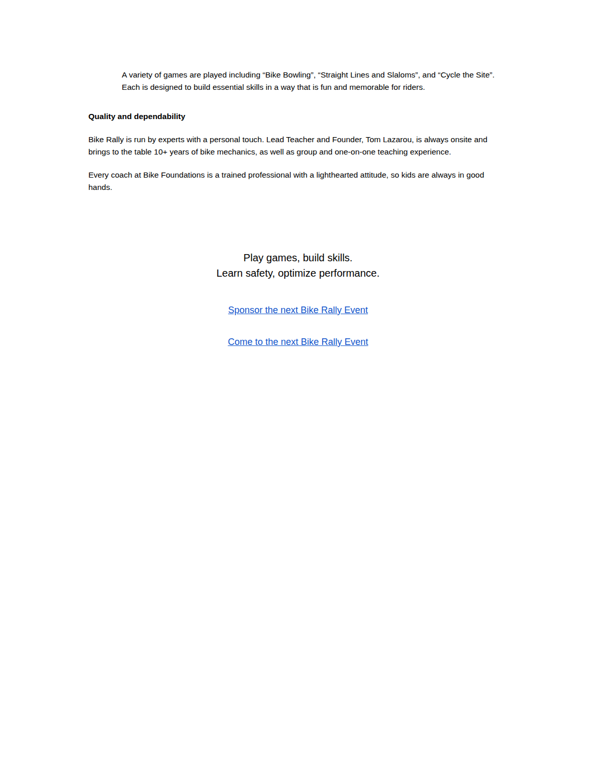A variety of games are played including “Bike Bowling”, “Straight Lines and Slaloms”, and “Cycle the Site”. Each is designed to build essential skills in a way that is fun and memorable for riders.
Quality and dependability
Bike Rally is run by experts with a personal touch. Lead Teacher and Founder, Tom Lazarou, is always onsite and brings to the table 10+ years of bike mechanics, as well as group and one-on-one teaching experience.
Every coach at Bike Foundations is a trained professional with a lighthearted attitude, so kids are always in good hands.
Play games, build skills.
Learn safety, optimize performance.
Sponsor the next Bike Rally Event
Come to the next Bike Rally Event